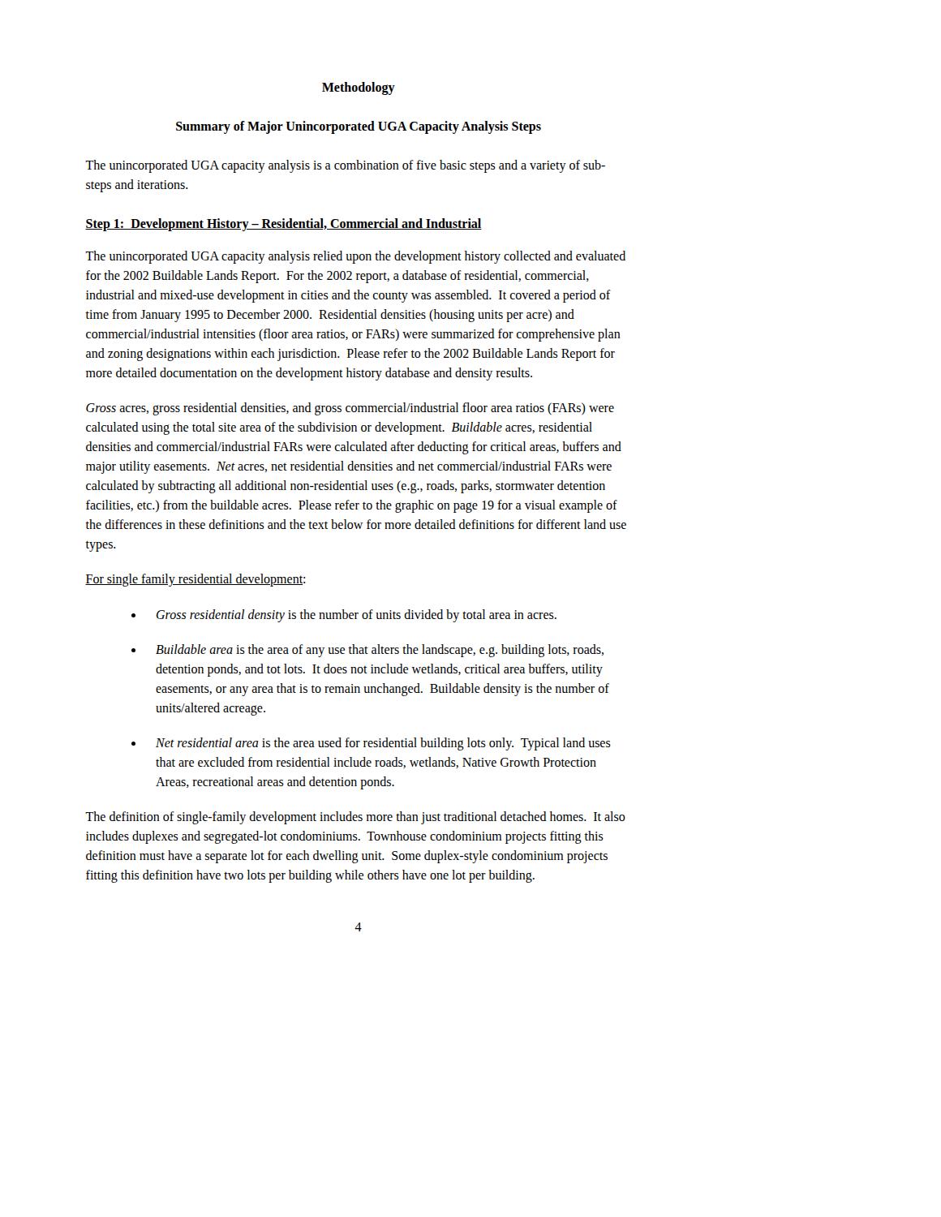Methodology
Summary of Major Unincorporated UGA Capacity Analysis Steps
The unincorporated UGA capacity analysis is a combination of five basic steps and a variety of sub-steps and iterations.
Step 1: Development History – Residential, Commercial and Industrial
The unincorporated UGA capacity analysis relied upon the development history collected and evaluated for the 2002 Buildable Lands Report. For the 2002 report, a database of residential, commercial, industrial and mixed-use development in cities and the county was assembled. It covered a period of time from January 1995 to December 2000. Residential densities (housing units per acre) and commercial/industrial intensities (floor area ratios, or FARs) were summarized for comprehensive plan and zoning designations within each jurisdiction. Please refer to the 2002 Buildable Lands Report for more detailed documentation on the development history database and density results.
Gross acres, gross residential densities, and gross commercial/industrial floor area ratios (FARs) were calculated using the total site area of the subdivision or development. Buildable acres, residential densities and commercial/industrial FARs were calculated after deducting for critical areas, buffers and major utility easements. Net acres, net residential densities and net commercial/industrial FARs were calculated by subtracting all additional non-residential uses (e.g., roads, parks, stormwater detention facilities, etc.) from the buildable acres. Please refer to the graphic on page 19 for a visual example of the differences in these definitions and the text below for more detailed definitions for different land use types.
For single family residential development:
Gross residential density is the number of units divided by total area in acres.
Buildable area is the area of any use that alters the landscape, e.g. building lots, roads, detention ponds, and tot lots. It does not include wetlands, critical area buffers, utility easements, or any area that is to remain unchanged. Buildable density is the number of units/altered acreage.
Net residential area is the area used for residential building lots only. Typical land uses that are excluded from residential include roads, wetlands, Native Growth Protection Areas, recreational areas and detention ponds.
The definition of single-family development includes more than just traditional detached homes. It also includes duplexes and segregated-lot condominiums. Townhouse condominium projects fitting this definition must have a separate lot for each dwelling unit. Some duplex-style condominium projects fitting this definition have two lots per building while others have one lot per building.
4